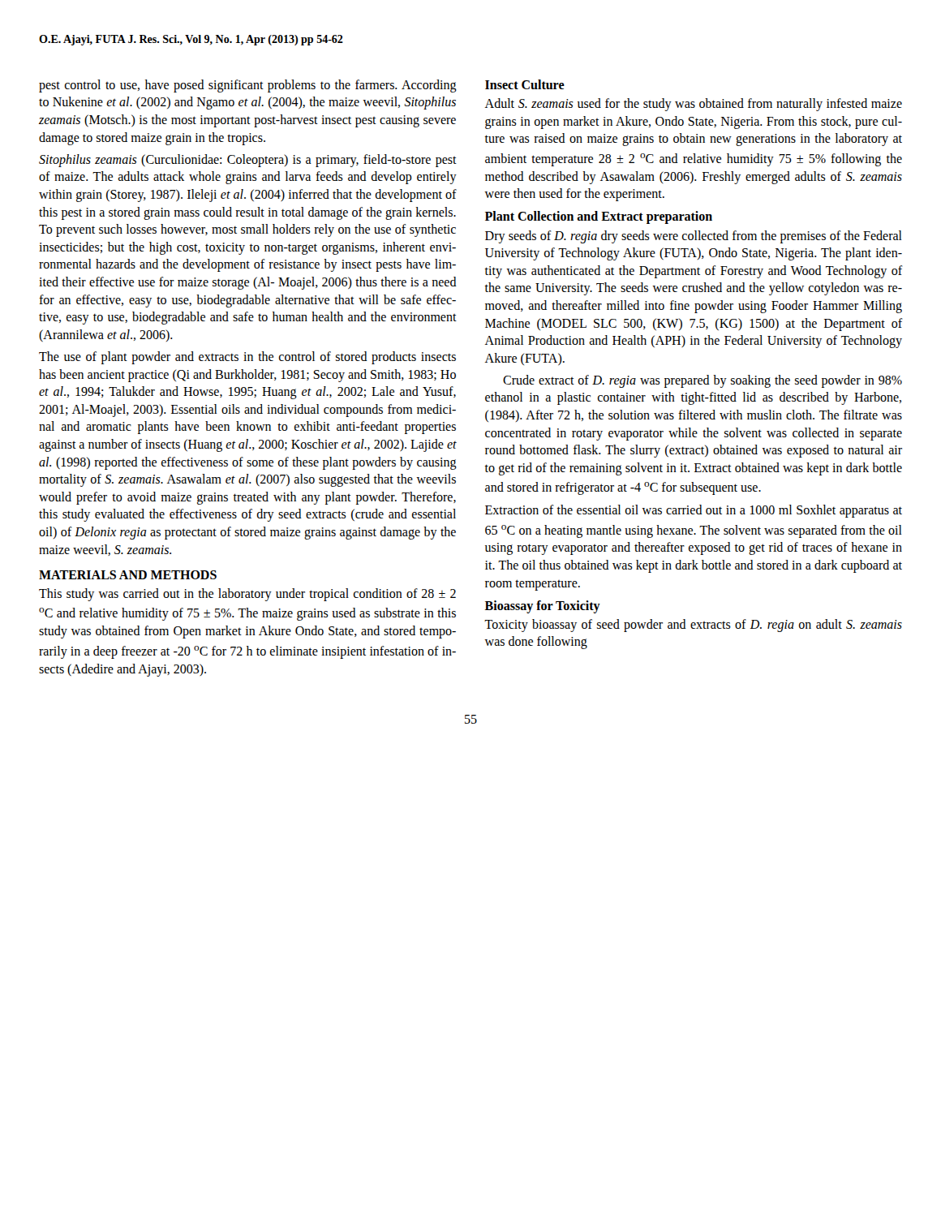O.E. Ajayi, FUTA J. Res. Sci., Vol 9, No. 1, Apr (2013) pp 54-62
pest control to use, have posed significant problems to the farmers. According to Nukenine et al. (2002) and Ngamo et al. (2004), the maize weevil, Sitophilus zeamais (Motsch.) is the most important post-harvest insect pest causing severe damage to stored maize grain in the tropics.
Sitophilus zeamais (Curculionidae: Coleoptera) is a primary, field-to-store pest of maize. The adults attack whole grains and larva feeds and develop entirely within grain (Storey, 1987). Ileleji et al. (2004) inferred that the development of this pest in a stored grain mass could result in total damage of the grain kernels. To prevent such losses however, most small holders rely on the use of synthetic insecticides; but the high cost, toxicity to non-target organisms, inherent environmental hazards and the development of resistance by insect pests have limited their effective use for maize storage (Al- Moajel, 2006) thus there is a need for an effective, easy to use, biodegradable alternative that will be safe effective, easy to use, biodegradable and safe to human health and the environment (Arannilewa et al., 2006).
The use of plant powder and extracts in the control of stored products insects has been ancient practice (Qi and Burkholder, 1981; Secoy and Smith, 1983; Ho et al., 1994; Talukder and Howse, 1995; Huang et al., 2002; Lale and Yusuf, 2001; Al-Moajel, 2003). Essential oils and individual compounds from medicinal and aromatic plants have been known to exhibit anti-feedant properties against a number of insects (Huang et al., 2000; Koschier et al., 2002). Lajide et al. (1998) reported the effectiveness of some of these plant powders by causing mortality of S. zeamais. Asawalam et al. (2007) also suggested that the weevils would prefer to avoid maize grains treated with any plant powder. Therefore, this study evaluated the effectiveness of dry seed extracts (crude and essential oil) of Delonix regia as protectant of stored maize grains against damage by the maize weevil, S. zeamais.
MATERIALS AND METHODS
This study was carried out in the laboratory under tropical condition of 28 ± 2 oC and relative humidity of 75 ± 5%. The maize grains used as substrate in this study was obtained from Open market in Akure Ondo State, and stored temporarily in a deep freezer at -20 oC for 72 h to eliminate insipient infestation of insects (Adedire and Ajayi, 2003).
Insect Culture
Adult S. zeamais used for the study was obtained from naturally infested maize grains in open market in Akure, Ondo State, Nigeria. From this stock, pure culture was raised on maize grains to obtain new generations in the laboratory at ambient temperature 28 ± 2 oC and relative humidity 75 ± 5% following the method described by Asawalam (2006). Freshly emerged adults of S. zeamais were then used for the experiment.
Plant Collection and Extract preparation
Dry seeds of D. regia dry seeds were collected from the premises of the Federal University of Technology Akure (FUTA), Ondo State, Nigeria. The plant identity was authenticated at the Department of Forestry and Wood Technology of the same University. The seeds were crushed and the yellow cotyledon was removed, and thereafter milled into fine powder using Fooder Hammer Milling Machine (MODEL SLC 500, (KW) 7.5, (KG) 1500) at the Department of Animal Production and Health (APH) in the Federal University of Technology Akure (FUTA).
Crude extract of D. regia was prepared by soaking the seed powder in 98% ethanol in a plastic container with tight-fitted lid as described by Harbone, (1984). After 72 h, the solution was filtered with muslin cloth. The filtrate was concentrated in rotary evaporator while the solvent was collected in separate round bottomed flask. The slurry (extract) obtained was exposed to natural air to get rid of the remaining solvent in it. Extract obtained was kept in dark bottle and stored in refrigerator at -4 oC for subsequent use.
Extraction of the essential oil was carried out in a 1000 ml Soxhlet apparatus at 65 oC on a heating mantle using hexane. The solvent was separated from the oil using rotary evaporator and thereafter exposed to get rid of traces of hexane in it. The oil thus obtained was kept in dark bottle and stored in a dark cupboard at room temperature.
Bioassay for Toxicity
Toxicity bioassay of seed powder and extracts of D. regia on adult S. zeamais was done following
55